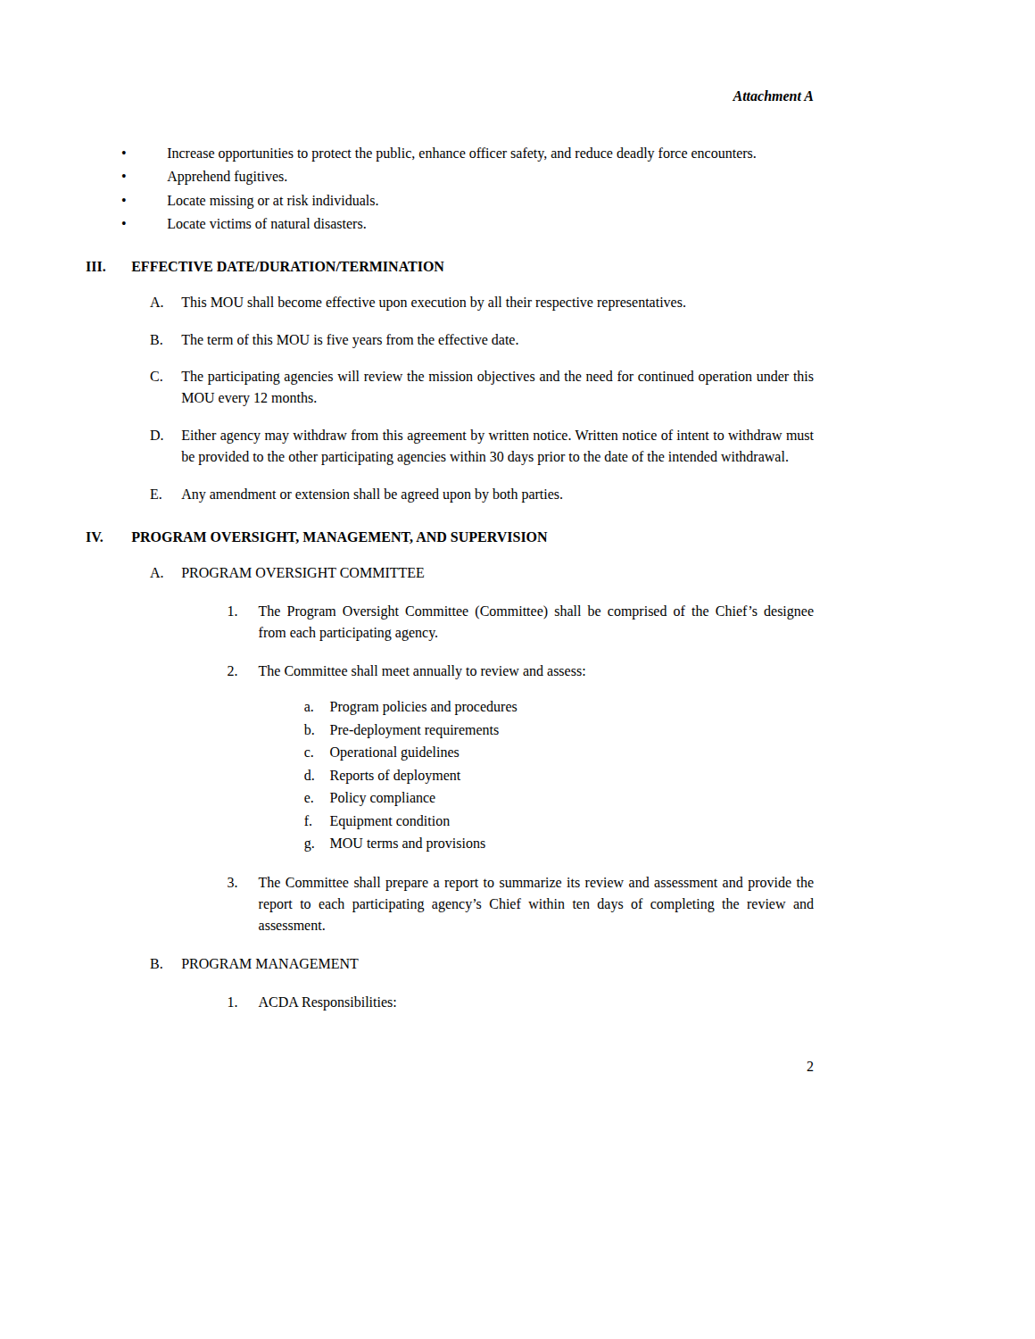Attachment A
Increase opportunities to protect the public, enhance officer safety, and reduce deadly force encounters.
Apprehend fugitives.
Locate missing or at risk individuals.
Locate victims of natural disasters.
III. EFFECTIVE DATE/DURATION/TERMINATION
A. This MOU shall become effective upon execution by all their respective representatives.
B. The term of this MOU is five years from the effective date.
C. The participating agencies will review the mission objectives and the need for continued operation under this MOU every 12 months.
D. Either agency may withdraw from this agreement by written notice. Written notice of intent to withdraw must be provided to the other participating agencies within 30 days prior to the date of the intended withdrawal.
E. Any amendment or extension shall be agreed upon by both parties.
IV. PROGRAM OVERSIGHT, MANAGEMENT, AND SUPERVISION
A. PROGRAM OVERSIGHT COMMITTEE
1. The Program Oversight Committee (Committee) shall be comprised of the Chief’s designee from each participating agency.
2. The Committee shall meet annually to review and assess:
a. Program policies and procedures
b. Pre-deployment requirements
c. Operational guidelines
d. Reports of deployment
e. Policy compliance
f. Equipment condition
g. MOU terms and provisions
3. The Committee shall prepare a report to summarize its review and assessment and provide the report to each participating agency’s Chief within ten days of completing the review and assessment.
B. PROGRAM MANAGEMENT
1. ACDA Responsibilities:
2